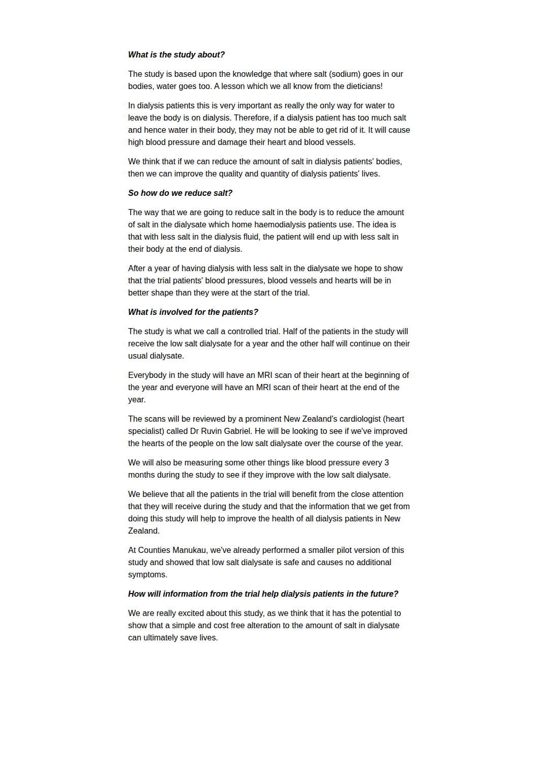What is the study about?
The study is based upon the knowledge that where salt (sodium) goes in our bodies, water goes too. A lesson which we all know from the dieticians!
In dialysis patients this is very important as really the only way for water to leave the body is on dialysis. Therefore, if a dialysis patient has too much salt and hence water in their body, they may not be able to get rid of it. It will cause high blood pressure and damage their heart and blood vessels.
We think that if we can reduce the amount of salt in dialysis patients' bodies, then we can improve the quality and quantity of dialysis patients' lives.
So how do we reduce salt?
The way that we are going to reduce salt in the body is to reduce the amount of salt in the dialysate which home haemodialysis patients use. The idea is that with less salt in the dialysis fluid, the patient will end up with less salt in their body at the end of dialysis.
After a year of having dialysis with less salt in the dialysate we hope to show that the trial patients' blood pressures, blood vessels and hearts will be in better shape than they were at the start of the trial.
What is involved for the patients?
The study is what we call a controlled trial. Half of the patients in the study will receive the low salt dialysate for a year and the other half will continue on their usual dialysate.
Everybody in the study will have an MRI scan of their heart at the beginning of the year and everyone will have an MRI scan of their heart at the end of the year.
The scans will be reviewed by a prominent New Zealand's cardiologist (heart specialist) called Dr Ruvin Gabriel. He will be looking to see if we've improved the hearts of the people on the low salt dialysate over the course of the year.
We will also be measuring some other things like blood pressure every 3 months during the study to see if they improve with the low salt dialysate.
We believe that all the patients in the trial will benefit from the close attention that they will receive during the study and that the information that we get from doing this study will help to improve the health of all dialysis patients in New Zealand.
At Counties Manukau, we've already performed a smaller pilot version of this study and showed that low salt dialysate is safe and causes no additional symptoms.
How will information from the trial help dialysis patients in the future?
We are really excited about this study, as we think that it has the potential to show that a simple and cost free alteration to the amount of salt in dialysate can ultimately save lives.